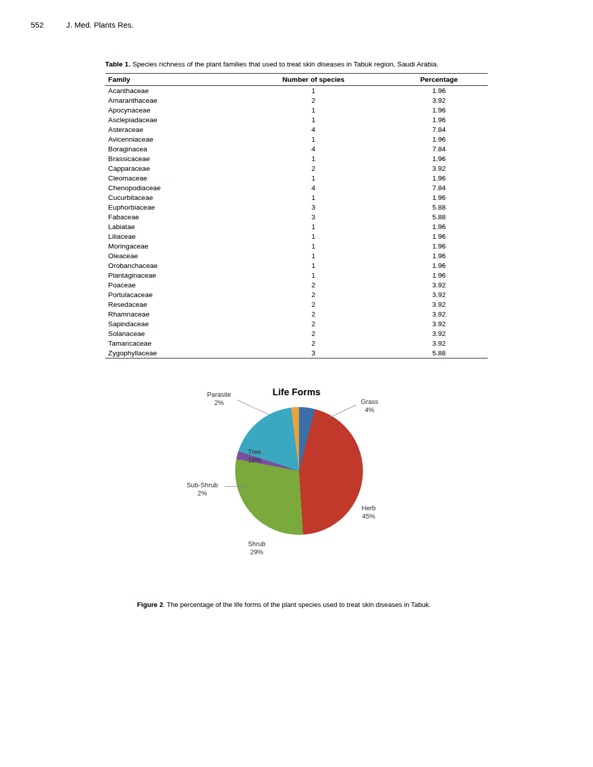552 J. Med. Plants Res.
Table 1. Species richness of the plant families that used to treat skin diseases in Tabuk region, Saudi Arabia.
| Family | Number of species | Percentage |
| --- | --- | --- |
| Acanthaceae | 1 | 1.96 |
| Amaranthaceae | 2 | 3.92 |
| Apocynaceae | 1 | 1.96 |
| Asclepiadaceae | 1 | 1.96 |
| Asteraceae | 4 | 7.84 |
| Avicenniaceae | 1 | 1.96 |
| Boraginacea | 4 | 7.84 |
| Brassicaceae | 1 | 1.96 |
| Capparaceae | 2 | 3.92 |
| Cleomaceae | 1 | 1.96 |
| Chenopodiaceae | 4 | 7.84 |
| Cucurbitaceae | 1 | 1.96 |
| Euphorbiaceae | 3 | 5.88 |
| Fabaceae | 3 | 5.88 |
| Labiatae | 1 | 1.96 |
| Liliaceae | 1 | 1.96 |
| Moringaceae | 1 | 1.96 |
| Oleaceae | 1 | 1.96 |
| Orobanchaceae | 1 | 1.96 |
| Plantaginaceae | 1 | 1.96 |
| Poaceae | 2 | 3.92 |
| Portulacaceae | 2 | 3.92 |
| Resedaceae | 2 | 3.92 |
| Rhamnaceae | 2 | 3.92 |
| Sapindaceae | 2 | 3.92 |
| Solanaceae | 2 | 3.92 |
| Tamaricaceae | 2 | 3.92 |
| Zygophyllaceae | 3 | 5.88 |
Life Forms
Parasite
2%
Grass
4%
Tree
18%
Sub-Shrub
2%
Shrub
29%
Herb
45%
Figure 2. The percentage of the life forms of the plant species used to treat skin diseases in Tabuk.